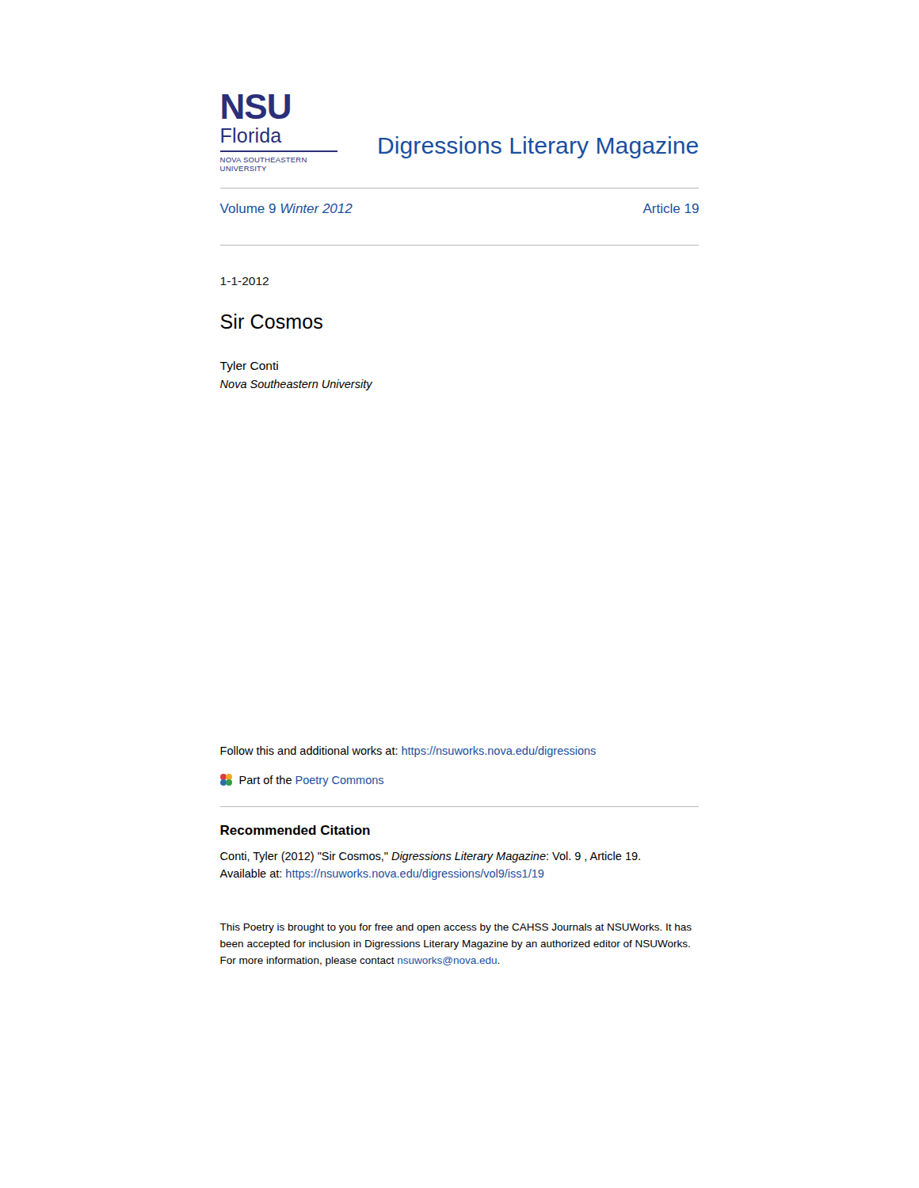NSU
Florida
NOVA SOUTHEASTERN
UNIVERSITY
Digressions Literary Magazine
Volume 9 Winter 2012
Article 19
1-1-2012
Sir Cosmos
Tyler Conti
Nova Southeastern University
Follow this and additional works at: https://nsuworks.nova.edu/digressions
Part of the Poetry Commons
Recommended Citation
Conti, Tyler (2012) "Sir Cosmos," Digressions Literary Magazine: Vol. 9 , Article 19.
Available at: https://nsuworks.nova.edu/digressions/vol9/iss1/19
This Poetry is brought to you for free and open access by the CAHSS Journals at NSUWorks. It has been accepted for inclusion in Digressions Literary Magazine by an authorized editor of NSUWorks. For more information, please contact nsuworks@nova.edu.